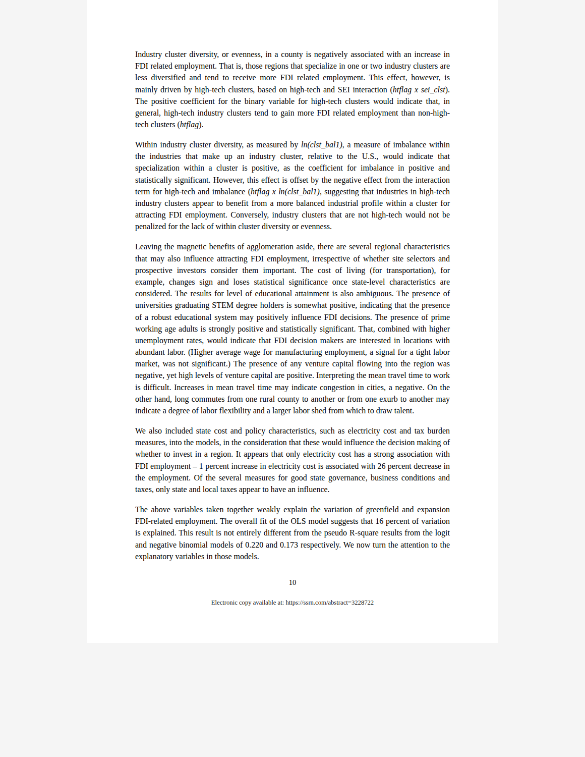Industry cluster diversity, or evenness, in a county is negatively associated with an increase in FDI related employment. That is, those regions that specialize in one or two industry clusters are less diversified and tend to receive more FDI related employment. This effect, however, is mainly driven by high-tech clusters, based on high-tech and SEI interaction (htflag x sei_clst). The positive coefficient for the binary variable for high-tech clusters would indicate that, in general, high-tech industry clusters tend to gain more FDI related employment than non-high-tech clusters (htflag).
Within industry cluster diversity, as measured by ln(clst_bal1), a measure of imbalance within the industries that make up an industry cluster, relative to the U.S., would indicate that specialization within a cluster is positive, as the coefficient for imbalance in positive and statistically significant. However, this effect is offset by the negative effect from the interaction term for high-tech and imbalance (htflag x ln(clst_bal1), suggesting that industries in high-tech industry clusters appear to benefit from a more balanced industrial profile within a cluster for attracting FDI employment. Conversely, industry clusters that are not high-tech would not be penalized for the lack of within cluster diversity or evenness.
Leaving the magnetic benefits of agglomeration aside, there are several regional characteristics that may also influence attracting FDI employment, irrespective of whether site selectors and prospective investors consider them important. The cost of living (for transportation), for example, changes sign and loses statistical significance once state-level characteristics are considered. The results for level of educational attainment is also ambiguous. The presence of universities graduating STEM degree holders is somewhat positive, indicating that the presence of a robust educational system may positively influence FDI decisions. The presence of prime working age adults is strongly positive and statistically significant. That, combined with higher unemployment rates, would indicate that FDI decision makers are interested in locations with abundant labor. (Higher average wage for manufacturing employment, a signal for a tight labor market, was not significant.) The presence of any venture capital flowing into the region was negative, yet high levels of venture capital are positive. Interpreting the mean travel time to work is difficult. Increases in mean travel time may indicate congestion in cities, a negative. On the other hand, long commutes from one rural county to another or from one exurb to another may indicate a degree of labor flexibility and a larger labor shed from which to draw talent.
We also included state cost and policy characteristics, such as electricity cost and tax burden measures, into the models, in the consideration that these would influence the decision making of whether to invest in a region. It appears that only electricity cost has a strong association with FDI employment – 1 percent increase in electricity cost is associated with 26 percent decrease in the employment. Of the several measures for good state governance, business conditions and taxes, only state and local taxes appear to have an influence.
The above variables taken together weakly explain the variation of greenfield and expansion FDI-related employment. The overall fit of the OLS model suggests that 16 percent of variation is explained. This result is not entirely different from the pseudo R-square results from the logit and negative binomial models of 0.220 and 0.173 respectively. We now turn the attention to the explanatory variables in those models.
10
Electronic copy available at: https://ssrn.com/abstract=3228722